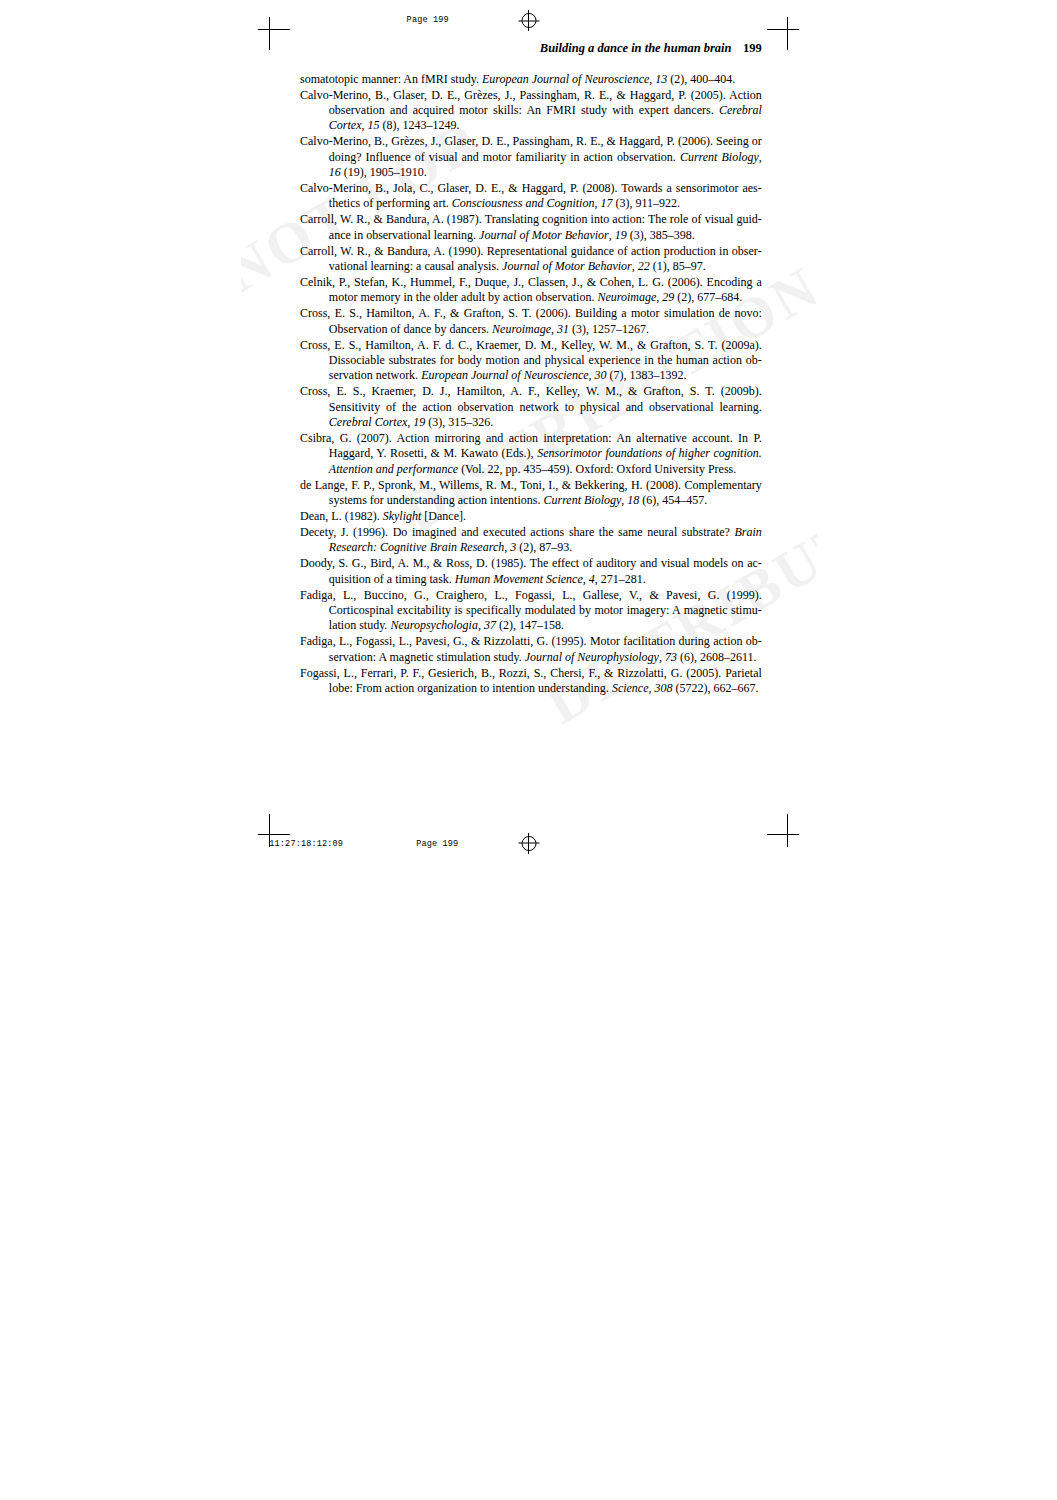Page 199
11:27:18:12:09
Page 199
NOT FOR DISTRIBUTION DISTRIBUTION
Building a dance in the human brain 199
somatotopic manner: An fMRI study. European Journal of Neuroscience, 13 (2), 400–404.
Calvo-Merino, B., Glaser, D. E., Grèzes, J., Passingham, R. E., & Haggard, P. (2005). Action observation and acquired motor skills: An FMRI study with expert dancers. Cerebral Cortex, 15 (8), 1243–1249.
Calvo-Merino, B., Grèzes, J., Glaser, D. E., Passingham, R. E., & Haggard, P. (2006). Seeing or doing? Influence of visual and motor familiarity in action observation. Current Biology, 16 (19), 1905–1910.
Calvo-Merino, B., Jola, C., Glaser, D. E., & Haggard, P. (2008). Towards a sensorimotor aesthetics of performing art. Consciousness and Cognition, 17 (3), 911–922.
Carroll, W. R., & Bandura, A. (1987). Translating cognition into action: The role of visual guidance in observational learning. Journal of Motor Behavior, 19 (3), 385–398.
Carroll, W. R., & Bandura, A. (1990). Representational guidance of action production in observational learning: a causal analysis. Journal of Motor Behavior, 22 (1), 85–97.
Celnik, P., Stefan, K., Hummel, F., Duque, J., Classen, J., & Cohen, L. G. (2006). Encoding a motor memory in the older adult by action observation. Neuroimage, 29 (2), 677–684.
Cross, E. S., Hamilton, A. F., & Grafton, S. T. (2006). Building a motor simulation de novo: Observation of dance by dancers. Neuroimage, 31 (3), 1257–1267.
Cross, E. S., Hamilton, A. F. d. C., Kraemer, D. M., Kelley, W. M., & Grafton, S. T. (2009a). Dissociable substrates for body motion and physical experience in the human action observation network. European Journal of Neuroscience, 30 (7), 1383–1392.
Cross, E. S., Kraemer, D. J., Hamilton, A. F., Kelley, W. M., & Grafton, S. T. (2009b). Sensitivity of the action observation network to physical and observational learning. Cerebral Cortex, 19 (3), 315–326.
Csibra, G. (2007). Action mirroring and action interpretation: An alternative account. In P. Haggard, Y. Rosetti, & M. Kawato (Eds.), Sensorimotor foundations of higher cognition. Attention and performance (Vol. 22, pp. 435–459). Oxford: Oxford University Press.
de Lange, F. P., Spronk, M., Willems, R. M., Toni, I., & Bekkering, H. (2008). Complementary systems for understanding action intentions. Current Biology, 18 (6), 454–457.
Dean, L. (1982). Skylight [Dance].
Decety, J. (1996). Do imagined and executed actions share the same neural substrate? Brain Research: Cognitive Brain Research, 3 (2), 87–93.
Doody, S. G., Bird, A. M., & Ross, D. (1985). The effect of auditory and visual models on acquisition of a timing task. Human Movement Science, 4, 271–281.
Fadiga, L., Buccino, G., Craighero, L., Fogassi, L., Gallese, V., & Pavesi, G. (1999). Corticospinal excitability is specifically modulated by motor imagery: A magnetic stimulation study. Neuropsychologia, 37 (2), 147–158.
Fadiga, L., Fogassi, L., Pavesi, G., & Rizzolatti, G. (1995). Motor facilitation during action observation: A magnetic stimulation study. Journal of Neurophysiology, 73 (6), 2608–2611.
Fogassi, L., Ferrari, P. F., Gesierich, B., Rozzi, S., Chersi, F., & Rizzolatti, G. (2005). Parietal lobe: From action organization to intention understanding. Science, 308 (5722), 662–667.